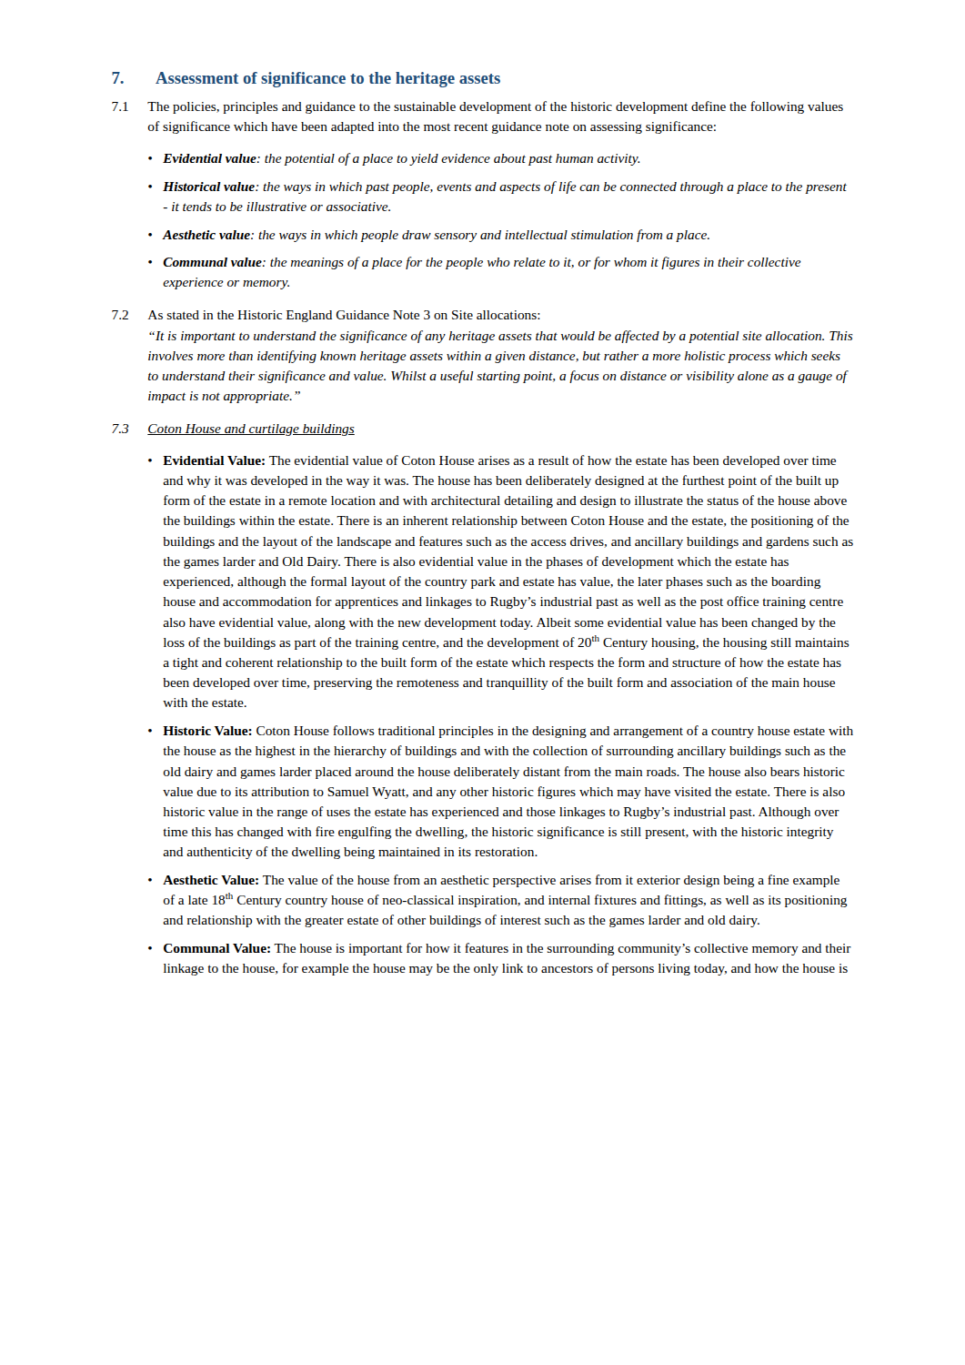7. Assessment of significance to the heritage assets
7.1 The policies, principles and guidance to the sustainable development of the historic development define the following values of significance which have been adapted into the most recent guidance note on assessing significance:
Evidential value: the potential of a place to yield evidence about past human activity.
Historical value: the ways in which past people, events and aspects of life can be connected through a place to the present - it tends to be illustrative or associative.
Aesthetic value: the ways in which people draw sensory and intellectual stimulation from a place.
Communal value: the meanings of a place for the people who relate to it, or for whom it figures in their collective experience or memory.
7.2 As stated in the Historic England Guidance Note 3 on Site allocations:
“It is important to understand the significance of any heritage assets that would be affected by a potential site allocation. This involves more than identifying known heritage assets within a given distance, but rather a more holistic process which seeks to understand their significance and value. Whilst a useful starting point, a focus on distance or visibility alone as a gauge of impact is not appropriate.”
7.3 Coton House and curtilage buildings
Evidential Value: The evidential value of Coton House arises as a result of how the estate has been developed over time and why it was developed in the way it was. The house has been deliberately designed at the furthest point of the built up form of the estate in a remote location and with architectural detailing and design to illustrate the status of the house above the buildings within the estate. There is an inherent relationship between Coton House and the estate, the positioning of the buildings and the layout of the landscape and features such as the access drives, and ancillary buildings and gardens such as the games larder and Old Dairy. There is also evidential value in the phases of development which the estate has experienced, although the formal layout of the country park and estate has value, the later phases such as the boarding house and accommodation for apprentices and linkages to Rugby’s industrial past as well as the post office training centre also have evidential value, along with the new development today. Albeit some evidential value has been changed by the loss of the buildings as part of the training centre, and the development of 20th Century housing, the housing still maintains a tight and coherent relationship to the built form of the estate which respects the form and structure of how the estate has been developed over time, preserving the remoteness and tranquillity of the built form and association of the main house with the estate.
Historic Value: Coton House follows traditional principles in the designing and arrangement of a country house estate with the house as the highest in the hierarchy of buildings and with the collection of surrounding ancillary buildings such as the old dairy and games larder placed around the house deliberately distant from the main roads. The house also bears historic value due to its attribution to Samuel Wyatt, and any other historic figures which may have visited the estate. There is also historic value in the range of uses the estate has experienced and those linkages to Rugby’s industrial past. Although over time this has changed with fire engulfing the dwelling, the historic significance is still present, with the historic integrity and authenticity of the dwelling being maintained in its restoration.
Aesthetic Value: The value of the house from an aesthetic perspective arises from it exterior design being a fine example of a late 18th Century country house of neo-classical inspiration, and internal fixtures and fittings, as well as its positioning and relationship with the greater estate of other buildings of interest such as the games larder and old dairy.
Communal Value: The house is important for how it features in the surrounding community’s collective memory and their linkage to the house, for example the house may be the only link to ancestors of persons living today, and how the house is